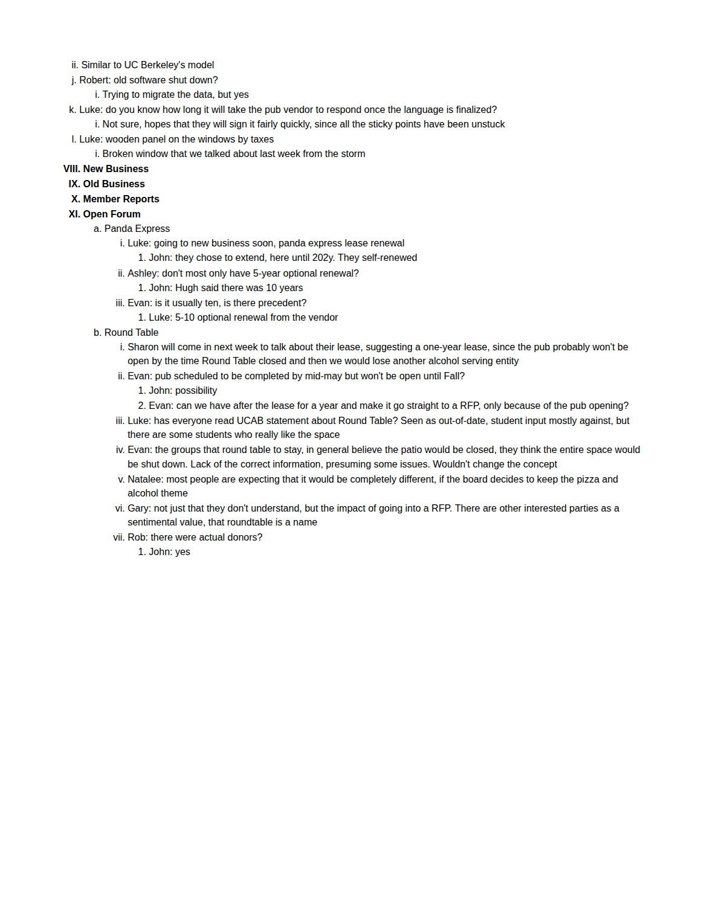Similar to UC Berkeley's model
Robert: old software shut down?
Trying to migrate the data, but yes
Luke: do you know how long it will take the pub vendor to respond once the language is finalized?
Not sure, hopes that they will sign it fairly quickly, since all the sticky points have been unstuck
Luke: wooden panel on the windows by taxes
Broken window that we talked about last week from the storm
New Business
Old Business
Member Reports
Open Forum
Panda Express
Luke: going to new business soon, panda express lease renewal
John: they chose to extend, here until 202y. They self-renewed
Ashley: don't most only have 5-year optional renewal?
John: Hugh said there was 10 years
Evan: is it usually ten, is there precedent?
Luke: 5-10 optional renewal from the vendor
Round Table
Sharon will come in next week to talk about their lease, suggesting a one-year lease, since the pub probably won't be open by the time Round Table closed and then we would lose another alcohol serving entity
Evan: pub scheduled to be completed by mid-may but won't be open until Fall?
John: possibility
Evan: can we have after the lease for a year and make it go straight to a RFP, only because of the pub opening?
Luke: has everyone read UCAB statement about Round Table? Seen as out-of-date, student input mostly against, but there are some students who really like the space
Evan: the groups that round table to stay, in general believe the patio would be closed, they think the entire space would be shut down. Lack of the correct information, presuming some issues. Wouldn't change the concept
Natalee: most people are expecting that it would be completely different, if the board decides to keep the pizza and alcohol theme
Gary: not just that they don't understand, but the impact of going into a RFP. There are other interested parties as a sentimental value, that roundtable is a name
Rob: there were actual donors?
John: yes